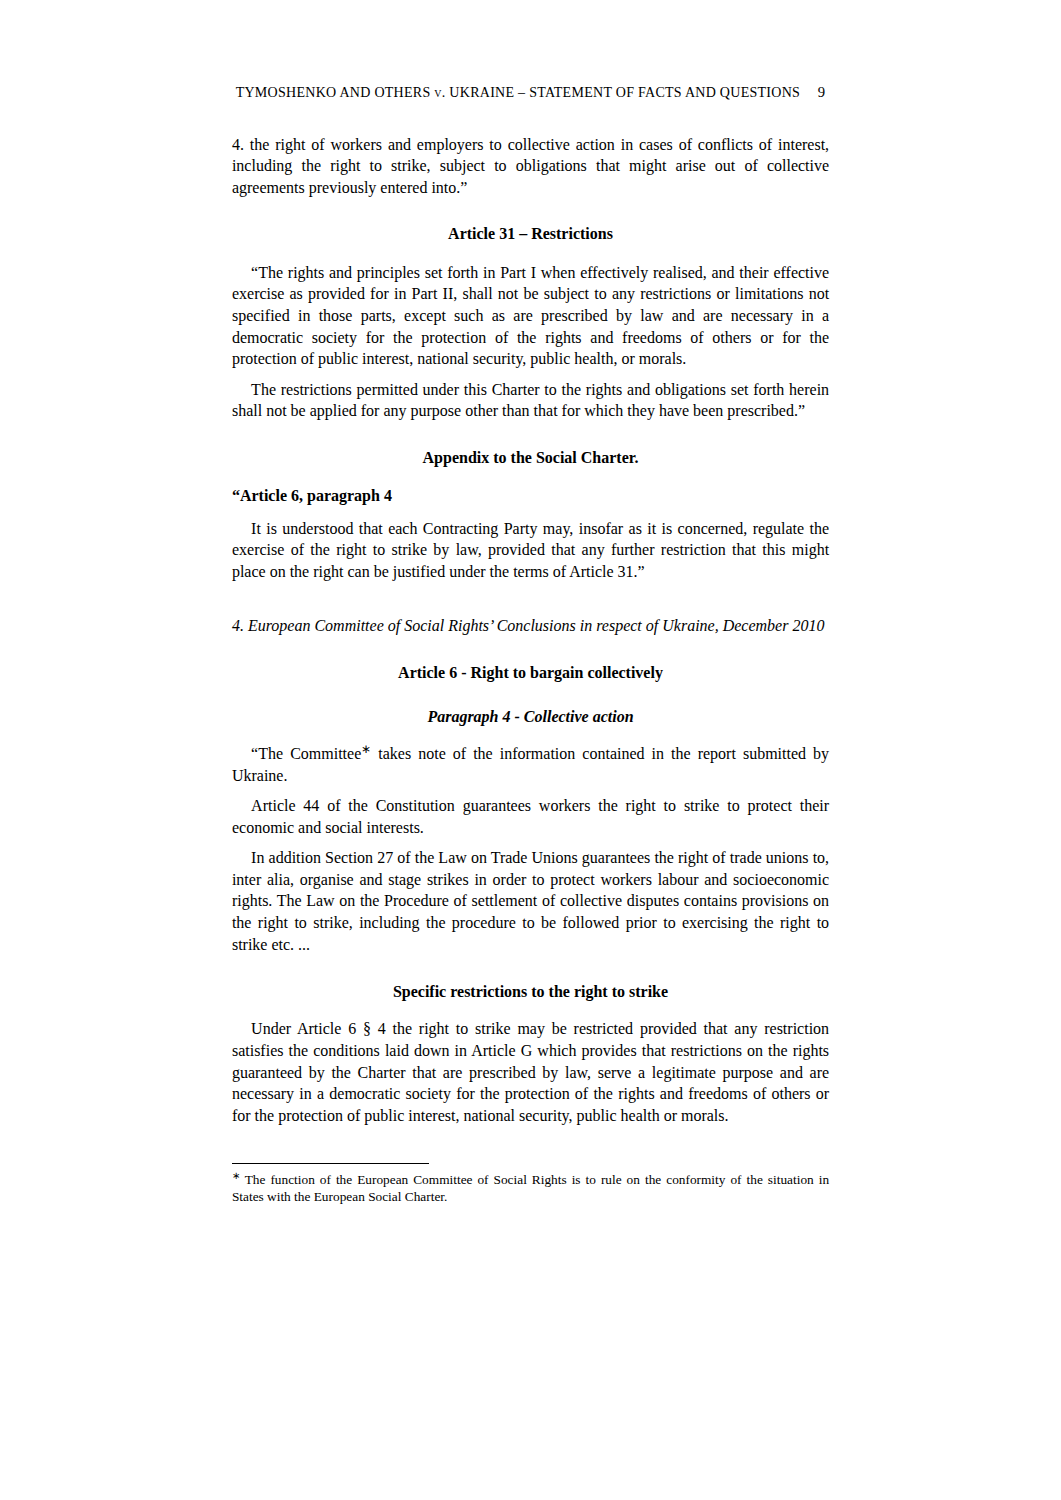TYMOSHENKO AND OTHERS v. UKRAINE – STATEMENT OF FACTS AND QUESTIONS9
4. the right of workers and employers to collective action in cases of conflicts of interest, including the right to strike, subject to obligations that might arise out of collective agreements previously entered into.”
Article 31 – Restrictions
“The rights and principles set forth in Part I when effectively realised, and their effective exercise as provided for in Part II, shall not be subject to any restrictions or limitations not specified in those parts, except such as are prescribed by law and are necessary in a democratic society for the protection of the rights and freedoms of others or for the protection of public interest, national security, public health, or morals.
The restrictions permitted under this Charter to the rights and obligations set forth herein shall not be applied for any purpose other than that for which they have been prescribed.”
Appendix to the Social Charter.
“Article 6, paragraph 4
It is understood that each Contracting Party may, insofar as it is concerned, regulate the exercise of the right to strike by law, provided that any further restriction that this might place on the right can be justified under the terms of Article 31.”
4. European Committee of Social Rights’ Conclusions in respect of Ukraine, December 2010
Article 6 - Right to bargain collectively
Paragraph 4 - Collective action
“The Committee∗ takes note of the information contained in the report submitted by Ukraine.
Article 44 of the Constitution guarantees workers the right to strike to protect their economic and social interests.
In addition Section 27 of the Law on Trade Unions guarantees the right of trade unions to, inter alia, organise and stage strikes in order to protect workers labour and socioeconomic rights. The Law on the Procedure of settlement of collective disputes contains provisions on the right to strike, including the procedure to be followed prior to exercising the right to strike etc. ...
Specific restrictions to the right to strike
Under Article 6 § 4 the right to strike may be restricted provided that any restriction satisfies the conditions laid down in Article G which provides that restrictions on the rights guaranteed by the Charter that are prescribed by law, serve a legitimate purpose and are necessary in a democratic society for the protection of the rights and freedoms of others or for the protection of public interest, national security, public health or morals.
∗ The function of the European Committee of Social Rights is to rule on the conformity of the situation in States with the European Social Charter.